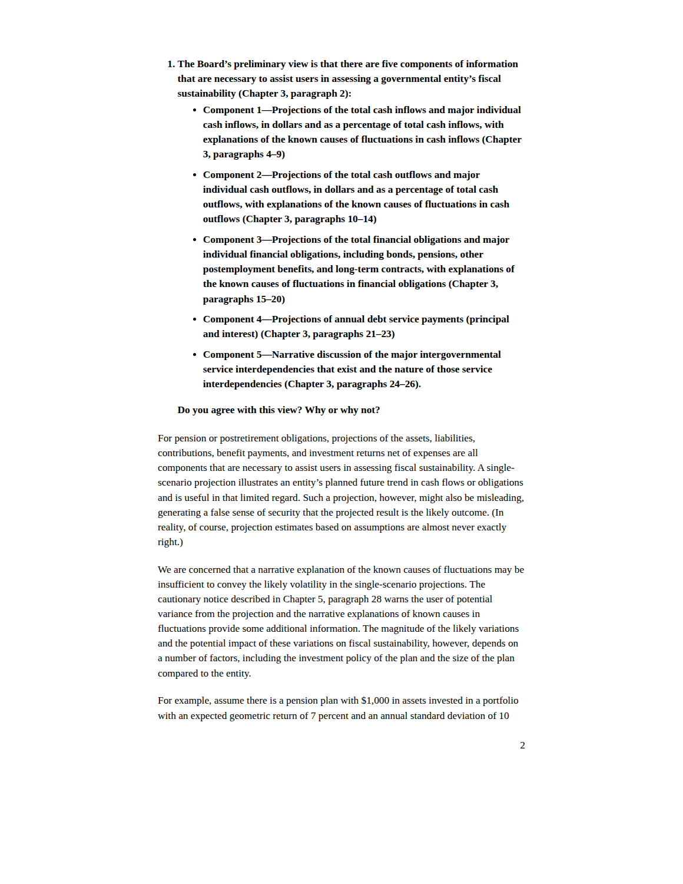The Board’s preliminary view is that there are five components of information that are necessary to assist users in assessing a governmental entity’s fiscal sustainability (Chapter 3, paragraph 2):
Component 1—Projections of the total cash inflows and major individual cash inflows, in dollars and as a percentage of total cash inflows, with explanations of the known causes of fluctuations in cash inflows (Chapter 3, paragraphs 4–9)
Component 2—Projections of the total cash outflows and major individual cash outflows, in dollars and as a percentage of total cash outflows, with explanations of the known causes of fluctuations in cash outflows (Chapter 3, paragraphs 10–14)
Component 3—Projections of the total financial obligations and major individual financial obligations, including bonds, pensions, other postemployment benefits, and long-term contracts, with explanations of the known causes of fluctuations in financial obligations (Chapter 3, paragraphs 15–20)
Component 4—Projections of annual debt service payments (principal and interest) (Chapter 3, paragraphs 21–23)
Component 5—Narrative discussion of the major intergovernmental service interdependencies that exist and the nature of those service interdependencies (Chapter 3, paragraphs 24–26).
Do you agree with this view? Why or why not?
For pension or postretirement obligations, projections of the assets, liabilities, contributions, benefit payments, and investment returns net of expenses are all components that are necessary to assist users in assessing fiscal sustainability. A single-scenario projection illustrates an entity’s planned future trend in cash flows or obligations and is useful in that limited regard. Such a projection, however, might also be misleading, generating a false sense of security that the projected result is the likely outcome. (In reality, of course, projection estimates based on assumptions are almost never exactly right.)
We are concerned that a narrative explanation of the known causes of fluctuations may be insufficient to convey the likely volatility in the single-scenario projections. The cautionary notice described in Chapter 5, paragraph 28 warns the user of potential variance from the projection and the narrative explanations of known causes in fluctuations provide some additional information. The magnitude of the likely variations and the potential impact of these variations on fiscal sustainability, however, depends on a number of factors, including the investment policy of the plan and the size of the plan compared to the entity.
For example, assume there is a pension plan with $1,000 in assets invested in a portfolio with an expected geometric return of 7 percent and an annual standard deviation of 10
2